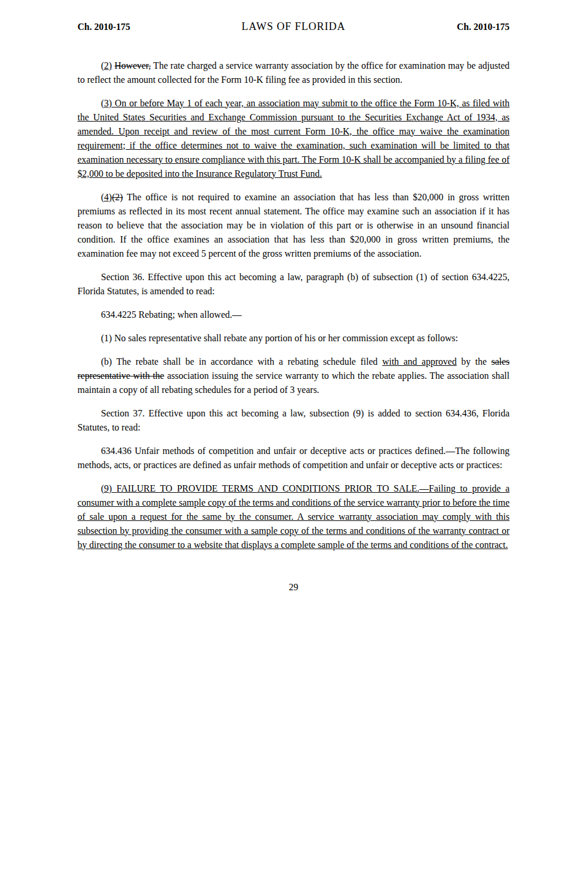Ch. 2010-175 LAWS OF FLORIDA Ch. 2010-175
(2) However, The rate charged a service warranty association by the office for examination may be adjusted to reflect the amount collected for the Form 10-K filing fee as provided in this section.
(3) On or before May 1 of each year, an association may submit to the office the Form 10-K, as filed with the United States Securities and Exchange Commission pursuant to the Securities Exchange Act of 1934, as amended. Upon receipt and review of the most current Form 10-K, the office may waive the examination requirement; if the office determines not to waive the examination, such examination will be limited to that examination necessary to ensure compliance with this part. The Form 10-K shall be accompanied by a filing fee of $2,000 to be deposited into the Insurance Regulatory Trust Fund.
(4)(2) The office is not required to examine an association that has less than $20,000 in gross written premiums as reflected in its most recent annual statement. The office may examine such an association if it has reason to believe that the association may be in violation of this part or is otherwise in an unsound financial condition. If the office examines an association that has less than $20,000 in gross written premiums, the examination fee may not exceed 5 percent of the gross written premiums of the association.
Section 36. Effective upon this act becoming a law, paragraph (b) of subsection (1) of section 634.4225, Florida Statutes, is amended to read:
634.4225 Rebating; when allowed.—
(1) No sales representative shall rebate any portion of his or her commission except as follows:
(b) The rebate shall be in accordance with a rebating schedule filed with and approved by the sales representative with the association issuing the service warranty to which the rebate applies. The association shall maintain a copy of all rebating schedules for a period of 3 years.
Section 37. Effective upon this act becoming a law, subsection (9) is added to section 634.436, Florida Statutes, to read:
634.436 Unfair methods of competition and unfair or deceptive acts or practices defined.—The following methods, acts, or practices are defined as unfair methods of competition and unfair or deceptive acts or practices:
(9) FAILURE TO PROVIDE TERMS AND CONDITIONS PRIOR TO SALE.—Failing to provide a consumer with a complete sample copy of the terms and conditions of the service warranty prior to before the time of sale upon a request for the same by the consumer. A service warranty association may comply with this subsection by providing the consumer with a sample copy of the terms and conditions of the warranty contract or by directing the consumer to a website that displays a complete sample of the terms and conditions of the contract.
29